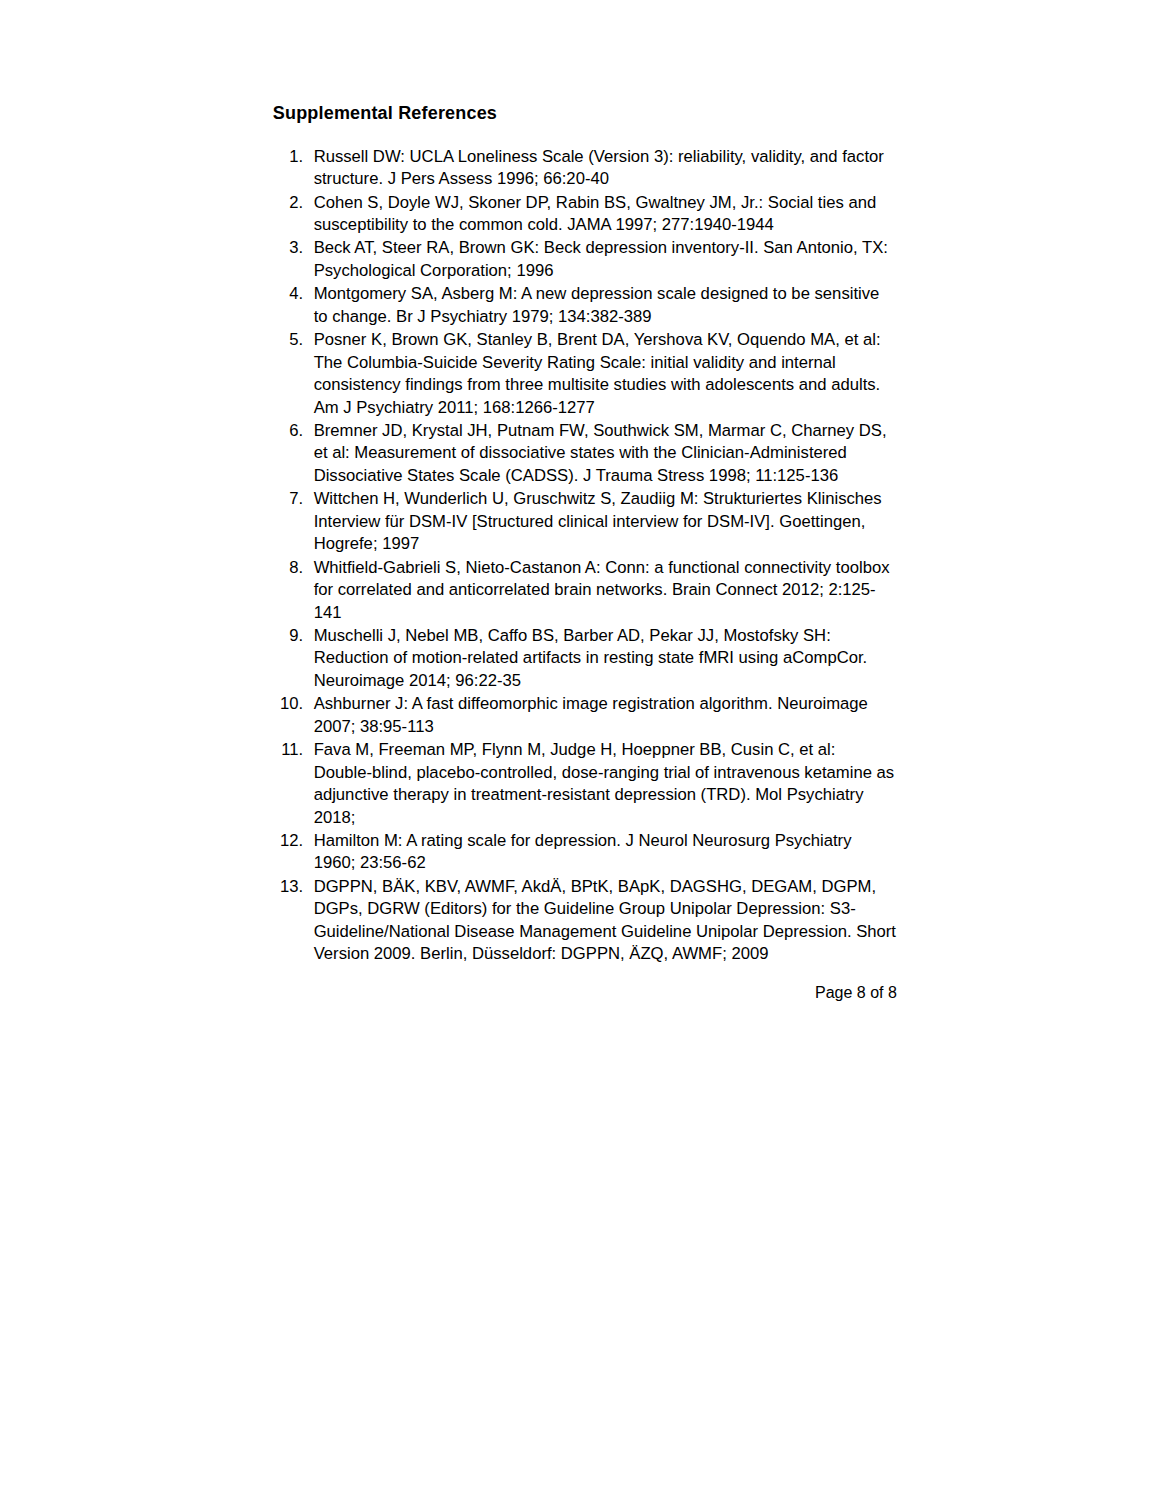Supplemental References
Russell DW: UCLA Loneliness Scale (Version 3): reliability, validity, and factor structure. J Pers Assess 1996; 66:20-40
Cohen S, Doyle WJ, Skoner DP, Rabin BS, Gwaltney JM, Jr.: Social ties and susceptibility to the common cold. JAMA 1997; 277:1940-1944
Beck AT, Steer RA, Brown GK: Beck depression inventory-II. San Antonio, TX: Psychological Corporation; 1996
Montgomery SA, Asberg M: A new depression scale designed to be sensitive to change. Br J Psychiatry 1979; 134:382-389
Posner K, Brown GK, Stanley B, Brent DA, Yershova KV, Oquendo MA, et al: The Columbia-Suicide Severity Rating Scale: initial validity and internal consistency findings from three multisite studies with adolescents and adults. Am J Psychiatry 2011; 168:1266-1277
Bremner JD, Krystal JH, Putnam FW, Southwick SM, Marmar C, Charney DS, et al: Measurement of dissociative states with the Clinician-Administered Dissociative States Scale (CADSS). J Trauma Stress 1998; 11:125-136
Wittchen H, Wunderlich U, Gruschwitz S, Zaudiig M: Strukturiertes Klinisches Interview für DSM-IV [Structured clinical interview for DSM-IV]. Goettingen, Hogrefe; 1997
Whitfield-Gabrieli S, Nieto-Castanon A: Conn: a functional connectivity toolbox for correlated and anticorrelated brain networks. Brain Connect 2012; 2:125-141
Muschelli J, Nebel MB, Caffo BS, Barber AD, Pekar JJ, Mostofsky SH: Reduction of motion-related artifacts in resting state fMRI using aCompCor. Neuroimage 2014; 96:22-35
Ashburner J: A fast diffeomorphic image registration algorithm. Neuroimage 2007; 38:95-113
Fava M, Freeman MP, Flynn M, Judge H, Hoeppner BB, Cusin C, et al: Double-blind, placebo-controlled, dose-ranging trial of intravenous ketamine as adjunctive therapy in treatment-resistant depression (TRD). Mol Psychiatry 2018;
Hamilton M: A rating scale for depression. J Neurol Neurosurg Psychiatry 1960; 23:56-62
DGPPN, BÄK, KBV, AWMF, AkdÄ, BPtK, BApK, DAGSHG, DEGAM, DGPM, DGPs, DGRW (Editors) for the Guideline Group Unipolar Depression: S3-Guideline/National Disease Management Guideline Unipolar Depression. Short Version 2009. Berlin, Düsseldorf: DGPPN, ÄZQ, AWMF; 2009
Page 8 of 8